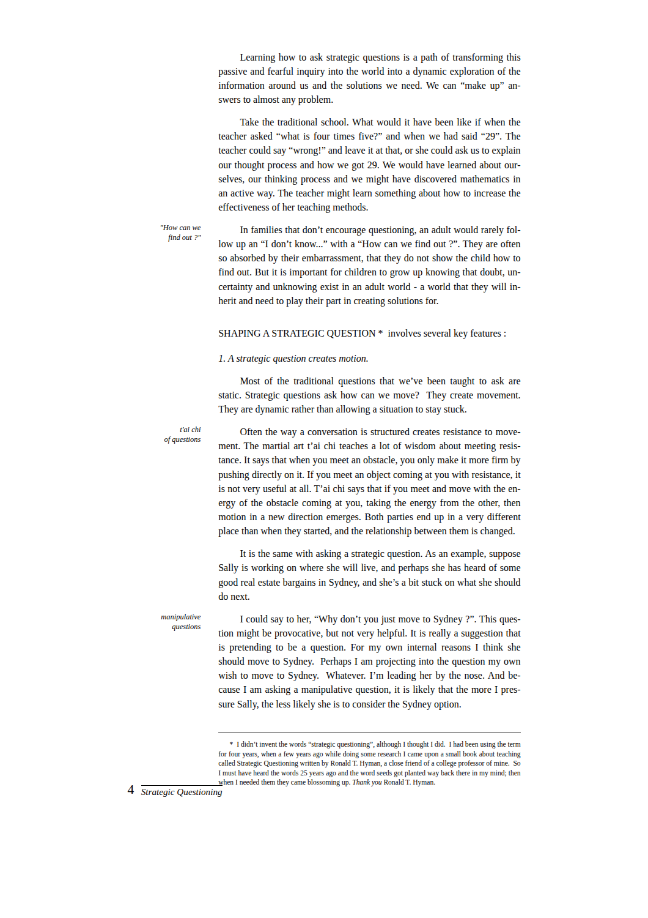Learning how to ask strategic questions is a path of transforming this passive and fearful inquiry into the world into a dynamic exploration of the information around us and the solutions we need. We can “make up” answers to almost any problem.
Take the traditional school. What would it have been like if when the teacher asked “what is four times five?” and when we had said “29”. The teacher could say “wrong!” and leave it at that, or she could ask us to explain our thought process and how we got 29. We would have learned about ourselves, our thinking process and we might have discovered mathematics in an active way. The teacher might learn something about how to increase the effectiveness of her teaching methods.
"How can we find out ?"In families that don’t encourage questioning, an adult would rarely follow up an “I don’t know...” with a “How can we find out ?”. They are often so absorbed by their embarrassment, that they do not show the child how to find out. But it is important for children to grow up knowing that doubt, uncertainty and unknowing exist in an adult world - a world that they will inherit and need to play their part in creating solutions for.
SHAPING A STRATEGIC QUESTION * involves several key features :
1. A strategic question creates motion.
Most of the traditional questions that we’ve been taught to ask are static. Strategic questions ask how can we move? They create movement. They are dynamic rather than allowing a situation to stay stuck.
t'ai chi
of questions Often the way a conversation is structured creates resistance to movement. The martial art t’ai chi teaches a lot of wisdom about meeting resistance. It says that when you meet an obstacle, you only make it more firm by pushing directly on it. If you meet an object coming at you with resistance, it is not very useful at all. T’ai chi says that if you meet and move with the energy of the obstacle coming at you, taking the energy from the other, then motion in a new direction emerges. Both parties end up in a very different place than when they started, and the relationship between them is changed.
It is the same with asking a strategic question. As an example, suppose Sally is working on where she will live, and perhaps she has heard of some good real estate bargains in Sydney, and she’s a bit stuck on what she should do next.
manipulative questions I could say to her, “Why don’t you just move to Sydney ?”. This question might be provocative, but not very helpful. It is really a suggestion that is pretending to be a question. For my own internal reasons I think she should move to Sydney. Perhaps I am projecting into the question my own wish to move to Sydney. Whatever. I’m leading her by the nose. And because I am asking a manipulative question, it is likely that the more I pressure Sally, the less likely she is to consider the Sydney option.
* I didn’t invent the words “strategic questioning”, although I thought I did. I had been using the term for four years, when a few years ago while doing some research I came upon a small book about teaching called Strategic Questioning written by Ronald T. Hyman, a close friend of a college professor of mine. So I must have heard the words 25 years ago and the word seeds got planted way back there in my mind; then when I needed them they came blossoming up. Thank you Ronald T. Hyman.
4 Strategic Questioning